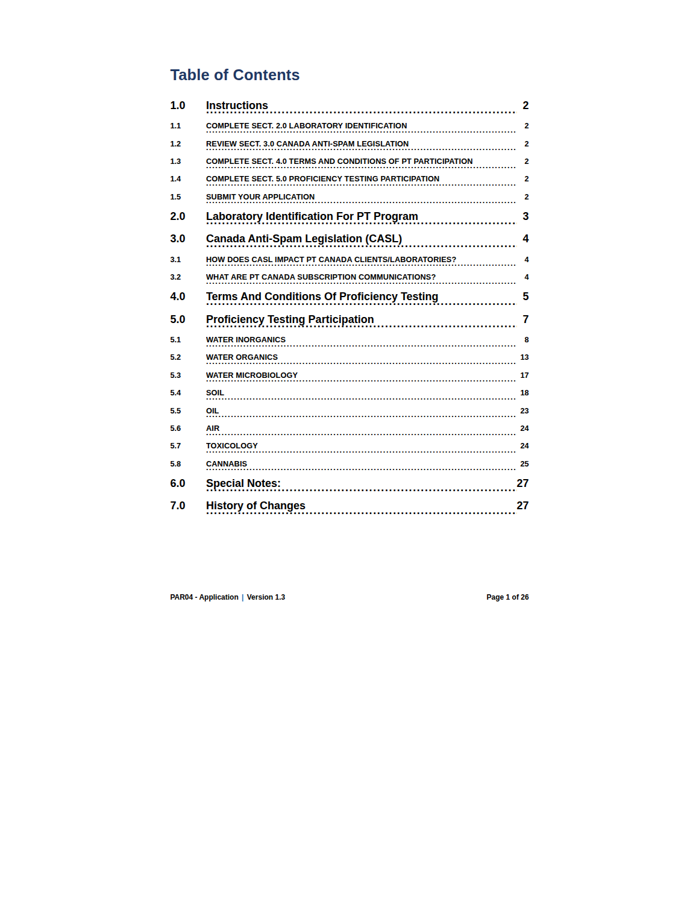Table of Contents
| 1.0 | ................................................................................................................................................. Instructions | 2 |
| 1.1 | ................................................................................................................................................. COMPLETE SECT. 2.0 LABORATORY IDENTIFICATION | 2 |
| 1.2 | ................................................................................................................................................. REVIEW SECT. 3.0 CANADA ANTI-SPAM LEGISLATION | 2 |
| 1.3 | ................................................................................................................................................. COMPLETE SECT. 4.0 TERMS AND CONDITIONS OF PT PARTICIPATION | 2 |
| 1.4 | ................................................................................................................................................. COMPLETE SECT. 5.0 PROFICIENCY TESTING PARTICIPATION | 2 |
| 1.5 | ................................................................................................................................................. SUBMIT YOUR APPLICATION | 2 |
| 2.0 | ................................................................................................................................................. Laboratory Identification For PT Program | 3 |
| 3.0 | ................................................................................................................................................. Canada Anti-Spam Legislation (CASL) | 4 |
| 3.1 | ................................................................................................................................................. HOW DOES CASL IMPACT PT CANADA CLIENTS/LABORATORIES? | 4 |
| 3.2 | ................................................................................................................................................. WHAT ARE PT CANADA SUBSCRIPTION COMMUNICATIONS? | 4 |
| 4.0 | ................................................................................................................................................. Terms And Conditions Of Proficiency Testing | 5 |
| 5.0 | ................................................................................................................................................. Proficiency Testing Participation | 7 |
| 5.1 | ................................................................................................................................................. WATER INORGANICS | 8 |
| 5.2 | ................................................................................................................................................. WATER ORGANICS | 13 |
| 5.3 | ................................................................................................................................................. WATER MICROBIOLOGY | 17 |
| 5.4 | ................................................................................................................................................. SOIL | 18 |
| 5.5 | ................................................................................................................................................. OIL | 23 |
| 5.6 | ................................................................................................................................................. AIR | 24 |
| 5.7 | ................................................................................................................................................. TOXICOLOGY | 24 |
| 5.8 | ................................................................................................................................................. CANNABIS | 25 |
| 6.0 | ................................................................................................................................................. Special Notes: | 27 |
| 7.0 | ................................................................................................................................................. History of Changes | 27 |
PAR04 - Application | Version 1.3
Page 1 of 26